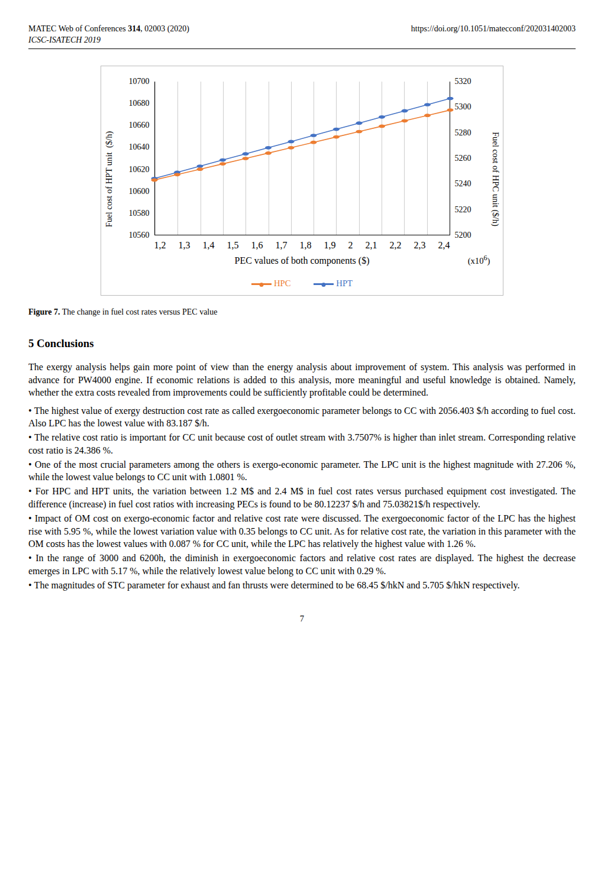MATEC Web of Conferences 314, 02003 (2020) ICSC-ISATECH 2019
https://doi.org/10.1051/matecconf/202031402003
Fuel cost of HPT unit ($/h)
Fuel cost of HPC unit ($/h)
10700 10680 10660 10640 10620 10600 10580 10560
5320 5300 5280 5260 5240 5220 5200
1,21,31,41,51,61,71,81,922,12,22,32,4
PEC values of both components ($)
(x106)
HPC HPT
Figure 7. The change in fuel cost rates versus PEC value
5 Conclusions
The exergy analysis helps gain more point of view than the energy analysis about improvement of system. This analysis was performed in advance for PW4000 engine. If economic relations is added to this analysis, more meaningful and useful knowledge is obtained. Namely, whether the extra costs revealed from improvements could be sufficiently profitable could be determined.
The highest value of exergy destruction cost rate as called exergoeconomic parameter belongs to CC with 2056.403 $/h according to fuel cost. Also LPC has the lowest value with 83.187 $/h.
The relative cost ratio is important for CC unit because cost of outlet stream with 3.7507% is higher than inlet stream. Corresponding relative cost ratio is 24.386 %.
One of the most crucial parameters among the others is exergo-economic parameter. The LPC unit is the highest magnitude with 27.206 %, while the lowest value belongs to CC unit with 1.0801 %.
For HPC and HPT units, the variation between 1.2 M$ and 2.4 M$ in fuel cost rates versus purchased equipment cost investigated. The difference (increase) in fuel cost ratios with increasing PECs is found to be 80.12237 $/h and 75.03821$/h respectively.
Impact of OM cost on exergo-economic factor and relative cost rate were discussed. The exergoeconomic factor of the LPC has the highest rise with 5.95 %, while the lowest variation value with 0.35 belongs to CC unit. As for relative cost rate, the variation in this parameter with the OM costs has the lowest values with 0.087 % for CC unit, while the LPC has relatively the highest value with 1.26 %.
In the range of 3000 and 6200h, the diminish in exergoeconomic factors and relative cost rates are displayed. The highest the decrease emerges in LPC with 5.17 %, while the relatively lowest value belong to CC unit with 0.29 %.
The magnitudes of STC parameter for exhaust and fan thrusts were determined to be 68.45 $/hkN and 5.705 $/hkN respectively.
7